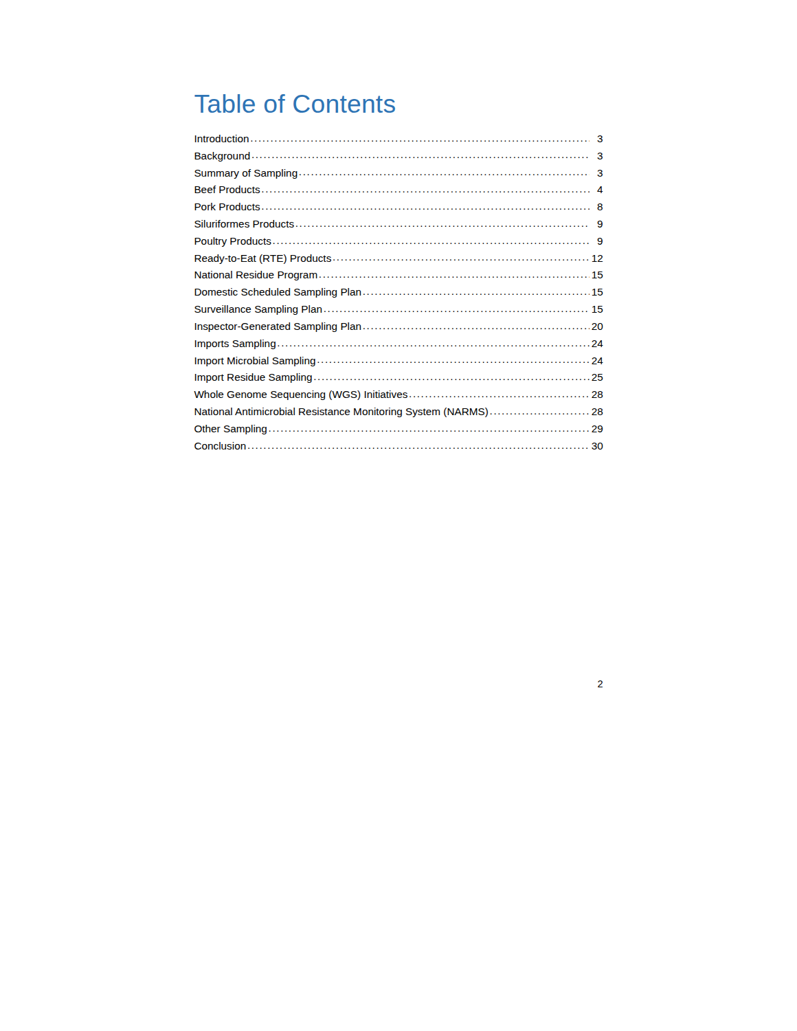Table of Contents
Introduction ........................................................................................................................... 3
Background ........................................................................................................................... 3
Summary of Sampling ................................................................................................................. 3
Beef Products ......................................................................................................................... 4
Pork Products ......................................................................................................................... 8
Siluriformes Products ............................................................................................................. 9
Poultry Products .................................................................................................................... 9
Ready-to-Eat (RTE) Products ................................................................................................. 12
National Residue Program ..................................................................................................... 15
Domestic Scheduled Sampling Plan ..................................................................................... 15
Surveillance Sampling Plan ..................................................................................................... 15
Inspector-Generated Sampling Plan ..................................................................................... 20
Imports Sampling ................................................................................................................. 24
Import Microbial Sampling ..................................................................................................... 24
Import Residue Sampling ......................................................................................................... 25
Whole Genome Sequencing (WGS) Initiatives ............................................................................. 28
National Antimicrobial Resistance Monitoring System (NARMS) ................................................. 28
Other Sampling ..................................................................................................................... 29
Conclusion ............................................................................................................................. 30
2